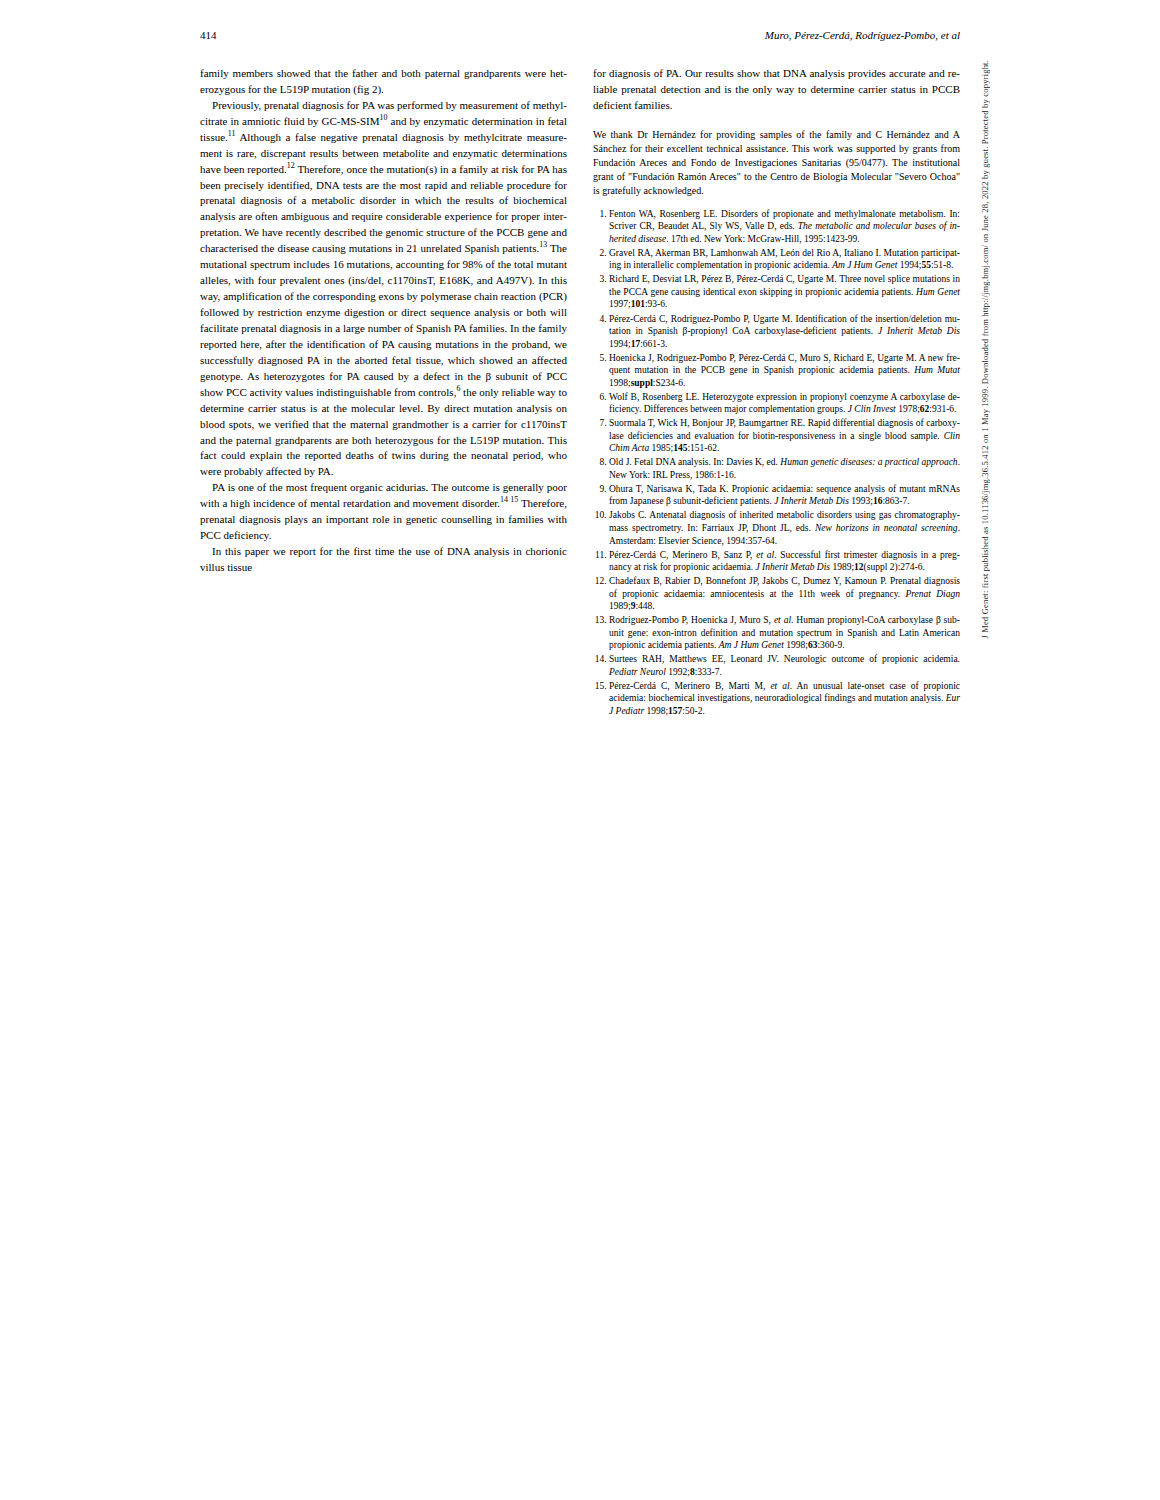J Med Genet: first published as 10.1136/jmg.36.5.412 on 1 May 1999. Downloaded from http://jmg.bmj.com/ on June 28, 2022 by guest. Protected by copyright.
414
Muro, Pérez-Cerdá, Rodríguez-Pombo, et al
family members showed that the father and both paternal grandparents were heterozygous for the L519P mutation (fig 2).
Previously, prenatal diagnosis for PA was performed by measurement of methylcitrate in amniotic fluid by GC-MS-SIM10 and by enzymatic determination in fetal tissue.11 Although a false negative prenatal diagnosis by methylcitrate measurement is rare, discrepant results between metabolite and enzymatic determinations have been reported.12 Therefore, once the mutation(s) in a family at risk for PA has been precisely identified, DNA tests are the most rapid and reliable procedure for prenatal diagnosis of a metabolic disorder in which the results of biochemical analysis are often ambiguous and require considerable experience for proper interpretation. We have recently described the genomic structure of the PCCB gene and characterised the disease causing mutations in 21 unrelated Spanish patients.13 The mutational spectrum includes 16 mutations, accounting for 98% of the total mutant alleles, with four prevalent ones (ins/del, c1170insT, E168K, and A497V). In this way, amplification of the corresponding exons by polymerase chain reaction (PCR) followed by restriction enzyme digestion or direct sequence analysis or both will facilitate prenatal diagnosis in a large number of Spanish PA families. In the family reported here, after the identification of PA causing mutations in the proband, we successfully diagnosed PA in the aborted fetal tissue, which showed an affected genotype. As heterozygotes for PA caused by a defect in the β subunit of PCC show PCC activity values indistinguishable from controls,6 the only reliable way to determine carrier status is at the molecular level. By direct mutation analysis on blood spots, we verified that the maternal grandmother is a carrier for c1170insT and the paternal grandparents are both heterozygous for the L519P mutation. This fact could explain the reported deaths of twins during the neonatal period, who were probably affected by PA.
PA is one of the most frequent organic acidurias. The outcome is generally poor with a high incidence of mental retardation and movement disorder.14 15 Therefore, prenatal diagnosis plays an important role in genetic counselling in families with PCC deficiency.
In this paper we report for the first time the use of DNA analysis in chorionic villus tissue
for diagnosis of PA. Our results show that DNA analysis provides accurate and reliable prenatal detection and is the only way to determine carrier status in PCCB deficient families.
We thank Dr Hernández for providing samples of the family and C Hernández and A Sánchez for their excellent technical assistance. This work was supported by grants from Fundación Areces and Fondo de Investigaciones Sanitarias (95/0477). The institutional grant of "Fundación Ramón Areces" to the Centro de Biología Molecular "Severo Ochoa" is gratefully acknowledged.
Fenton WA, Rosenberg LE. Disorders of propionate and methylmalonate metabolism. In: Scriver CR, Beaudet AL, Sly WS, Valle D, eds. The metabolic and molecular bases of inherited disease. 17th ed. New York: McGraw-Hill, 1995:1423-99.
Gravel RA, Akerman BR, Lamhonwah AM, León del Rio A, Italiano I. Mutation participating in interallelic complementation in propionic acidemia. Am J Hum Genet 1994;55:51-8.
Richard E, Desviat LR, Pérez B, Pérez-Cerdá C, Ugarte M. Three novel splice mutations in the PCCA gene causing identical exon skipping in propionic acidemia patients. Hum Genet 1997;101:93-6.
Pérez-Cerdá C, Rodriguez-Pombo P, Ugarte M. Identification of the insertion/deletion mutation in Spanish β-propionyl CoA carboxylase-deficient patients. J Inherit Metab Dis 1994;17:661-3.
Hoenicka J, Rodriguez-Pombo P, Pérez-Cerdá C, Muro S, Richard E, Ugarte M. A new frequent mutation in the PCCB gene in Spanish propionic acidemia patients. Hum Mutat 1998;suppl:S234-6.
Wolf B, Rosenberg LE. Heterozygote expression in propionyl coenzyme A carboxylase deficiency. Differences between major complementation groups. J Clin Invest 1978;62:931-6.
Suormala T, Wick H, Bonjour JP, Baumgartner RE. Rapid differential diagnosis of carboxylase deficiencies and evaluation for biotin-responsiveness in a single blood sample. Clin Chim Acta 1985;145:151-62.
Old J. Fetal DNA analysis. In: Davies K, ed. Human genetic diseases: a practical approach. New York: IRL Press, 1986:1-16.
Ohura T, Narisawa K, Tada K. Propionic acidaemia: sequence analysis of mutant mRNAs from Japanese β subunit-deficient patients. J Inherit Metab Dis 1993;16:863-7.
Jakobs C. Antenatal diagnosis of inherited metabolic disorders using gas chromatography-mass spectrometry. In: Farriaux JP, Dhont JL, eds. New horizons in neonatal screening. Amsterdam: Elsevier Science, 1994:357-64.
Pérez-Cerdá C, Merinero B, Sanz P, et al. Successful first trimester diagnosis in a pregnancy at risk for propionic acidaemia. J Inherit Metab Dis 1989;12(suppl 2):274-6.
Chadefaux B, Rabier D, Bonnefont JP, Jakobs C, Dumez Y, Kamoun P. Prenatal diagnosis of propionic acidaemia: amniocentesis at the 11th week of pregnancy. Prenat Diagn 1989;9:448.
Rodriguez-Pombo P, Hoenicka J, Muro S, et al. Human propionyl-CoA carboxylase β subunit gene: exon-intron definition and mutation spectrum in Spanish and Latin American propionic acidemia patients. Am J Hum Genet 1998;63:360-9.
Surtees RAH, Matthews EE, Leonard JV. Neurologic outcome of propionic acidemia. Pediatr Neurol 1992;8:333-7.
Pérez-Cerdá C, Merinero B, Marti M, et al. An unusual late-onset case of propionic acidemia: biochemical investigations, neuroradiological findings and mutation analysis. Eur J Pediatr 1998;157:50-2.